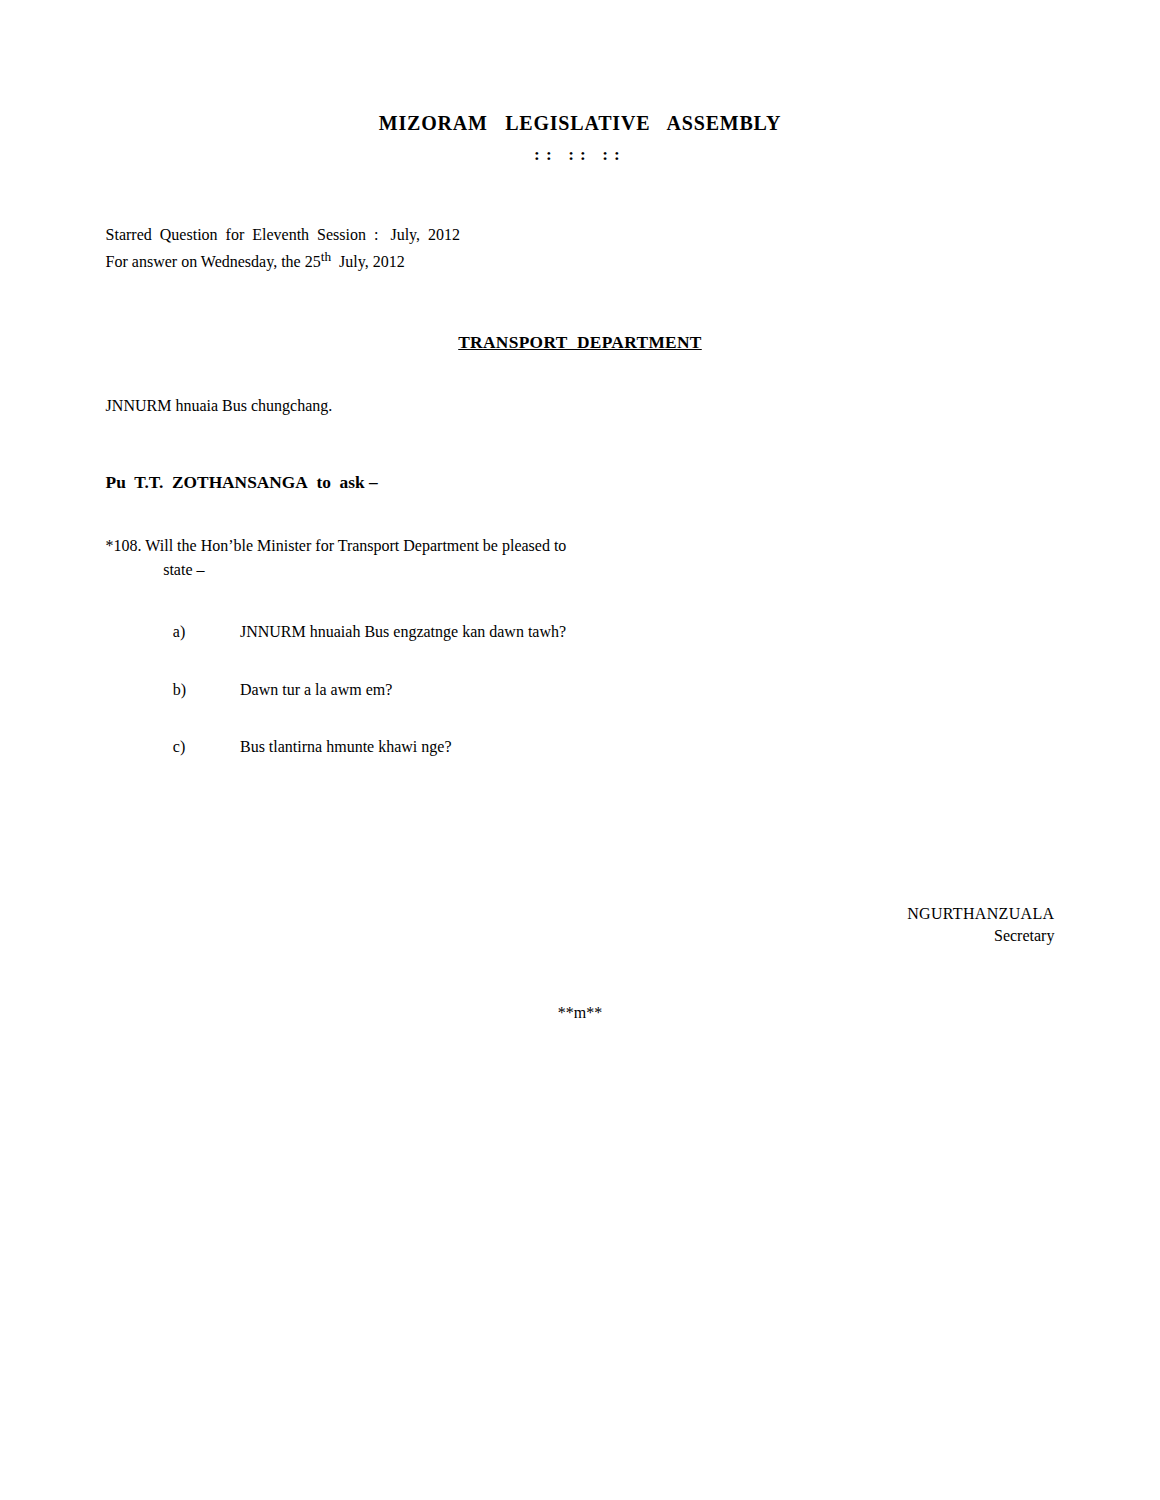MIZORAM LEGISLATIVE ASSEMBLY
:: :: ::
Starred Question for Eleventh Session : July, 2012
For answer on Wednesday, the 25th July, 2012
TRANSPORT DEPARTMENT
JNNURM hnuaia Bus chungchang.
Pu T.T. ZOTHANSANGA to ask –
*108. Will the Hon’ble Minister for Transport Department be pleased to state –
a) JNNURM hnuaiah Bus engzatnge kan dawn tawh?
b) Dawn tur a la awm em?
c) Bus tlantirna hmunte khawi nge?
NGURTHANZUALA
Secretary
**m**